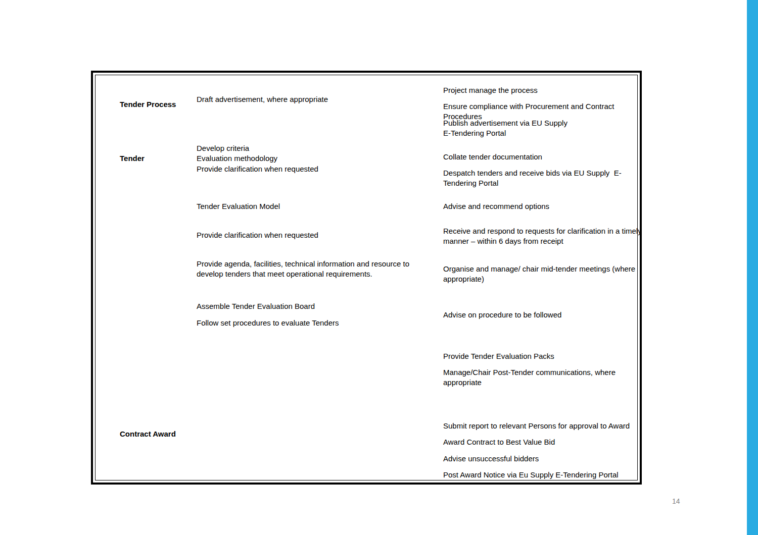Tender Process
Draft advertisement, where appropriate
Project manage the process
Ensure compliance with Procurement and Contract Procedures
Publish advertisement via EU Supply
E-Tendering Portal
Tender
Develop criteria
Evaluation methodology
Provide clarification when requested
Collate tender documentation
Despatch tenders and receive bids via EU Supply E-Tendering Portal
Tender Evaluation Model
Advise and recommend options
Provide clarification when requested
Receive and respond to requests for clarification in a timely manner – within 6 days from receipt
Provide agenda, facilities, technical information and resource to develop tenders that meet operational requirements.
Organise and manage/ chair mid-tender meetings (where appropriate)
Assemble Tender Evaluation Board
Follow set procedures to evaluate Tenders
Advise on procedure to be followed
Provide Tender Evaluation Packs
Manage/Chair Post-Tender communications, where appropriate
Contract Award
Submit report to relevant Persons for approval to Award
Award Contract to Best Value Bid
Advise unsuccessful bidders
Post Award Notice via Eu Supply E-Tendering Portal
14